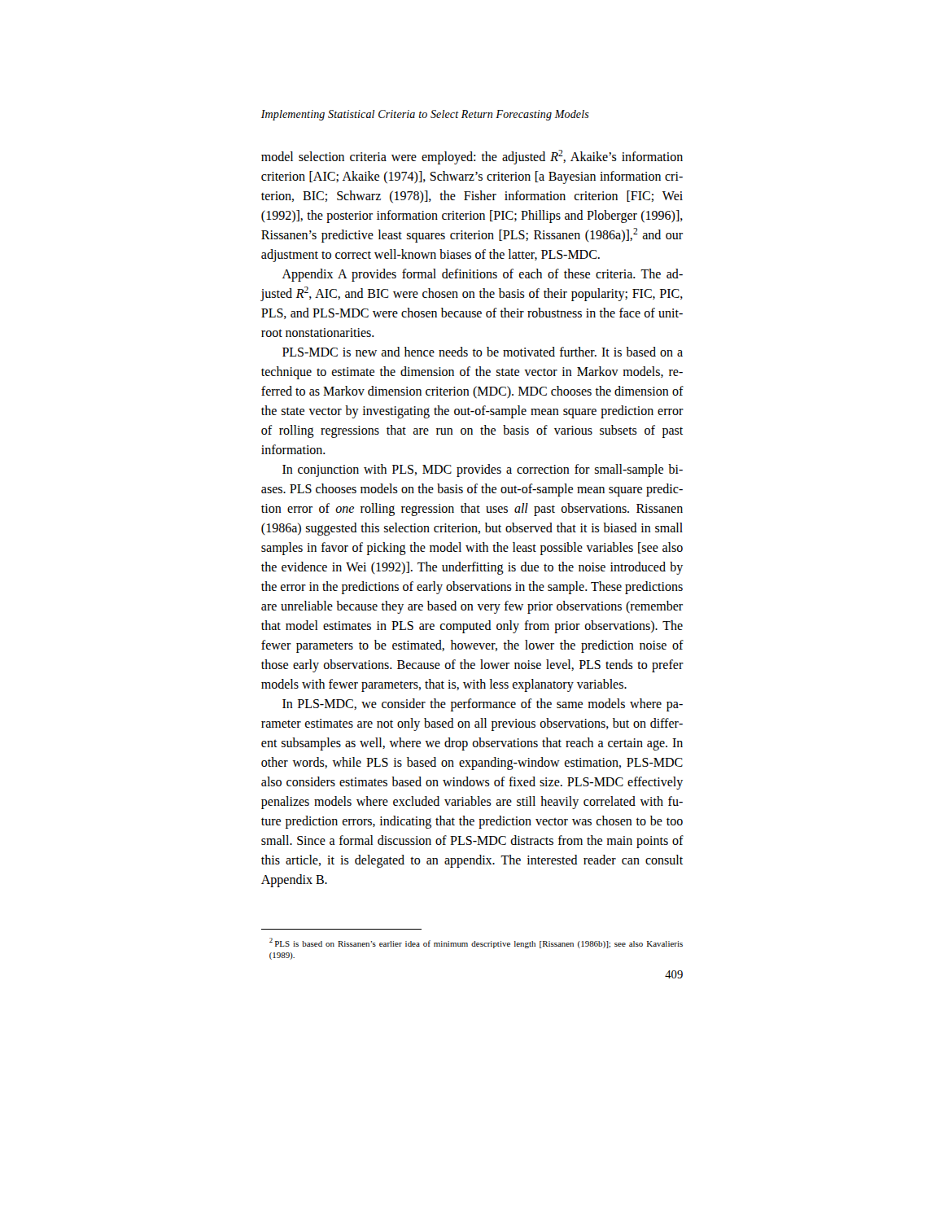Implementing Statistical Criteria to Select Return Forecasting Models
model selection criteria were employed: the adjusted R2, Akaike’s information criterion [AIC; Akaike (1974)], Schwarz’s criterion [a Bayesian information criterion, BIC; Schwarz (1978)], the Fisher information criterion [FIC; Wei (1992)], the posterior information criterion [PIC; Phillips and Ploberger (1996)], Rissanen’s predictive least squares criterion [PLS; Rissanen (1986a)],2 and our adjustment to correct well-known biases of the latter, PLS-MDC.
Appendix A provides formal definitions of each of these criteria. The adjusted R2, AIC, and BIC were chosen on the basis of their popularity; FIC, PIC, PLS, and PLS-MDC were chosen because of their robustness in the face of unit-root nonstationarities.
PLS-MDC is new and hence needs to be motivated further. It is based on a technique to estimate the dimension of the state vector in Markov models, referred to as Markov dimension criterion (MDC). MDC chooses the dimension of the state vector by investigating the out-of-sample mean square prediction error of rolling regressions that are run on the basis of various subsets of past information.
In conjunction with PLS, MDC provides a correction for small-sample biases. PLS chooses models on the basis of the out-of-sample mean square prediction error of one rolling regression that uses all past observations. Rissanen (1986a) suggested this selection criterion, but observed that it is biased in small samples in favor of picking the model with the least possible variables [see also the evidence in Wei (1992)]. The underfitting is due to the noise introduced by the error in the predictions of early observations in the sample. These predictions are unreliable because they are based on very few prior observations (remember that model estimates in PLS are computed only from prior observations). The fewer parameters to be estimated, however, the lower the prediction noise of those early observations. Because of the lower noise level, PLS tends to prefer models with fewer parameters, that is, with less explanatory variables.
In PLS-MDC, we consider the performance of the same models where parameter estimates are not only based on all previous observations, but on different subsamples as well, where we drop observations that reach a certain age. In other words, while PLS is based on expanding-window estimation, PLS-MDC also considers estimates based on windows of fixed size. PLS-MDC effectively penalizes models where excluded variables are still heavily correlated with future prediction errors, indicating that the prediction vector was chosen to be too small. Since a formal discussion of PLS-MDC distracts from the main points of this article, it is delegated to an appendix. The interested reader can consult Appendix B.
2 PLS is based on Rissanen’s earlier idea of minimum descriptive length [Rissanen (1986b)]; see also Kavalieris (1989).
409